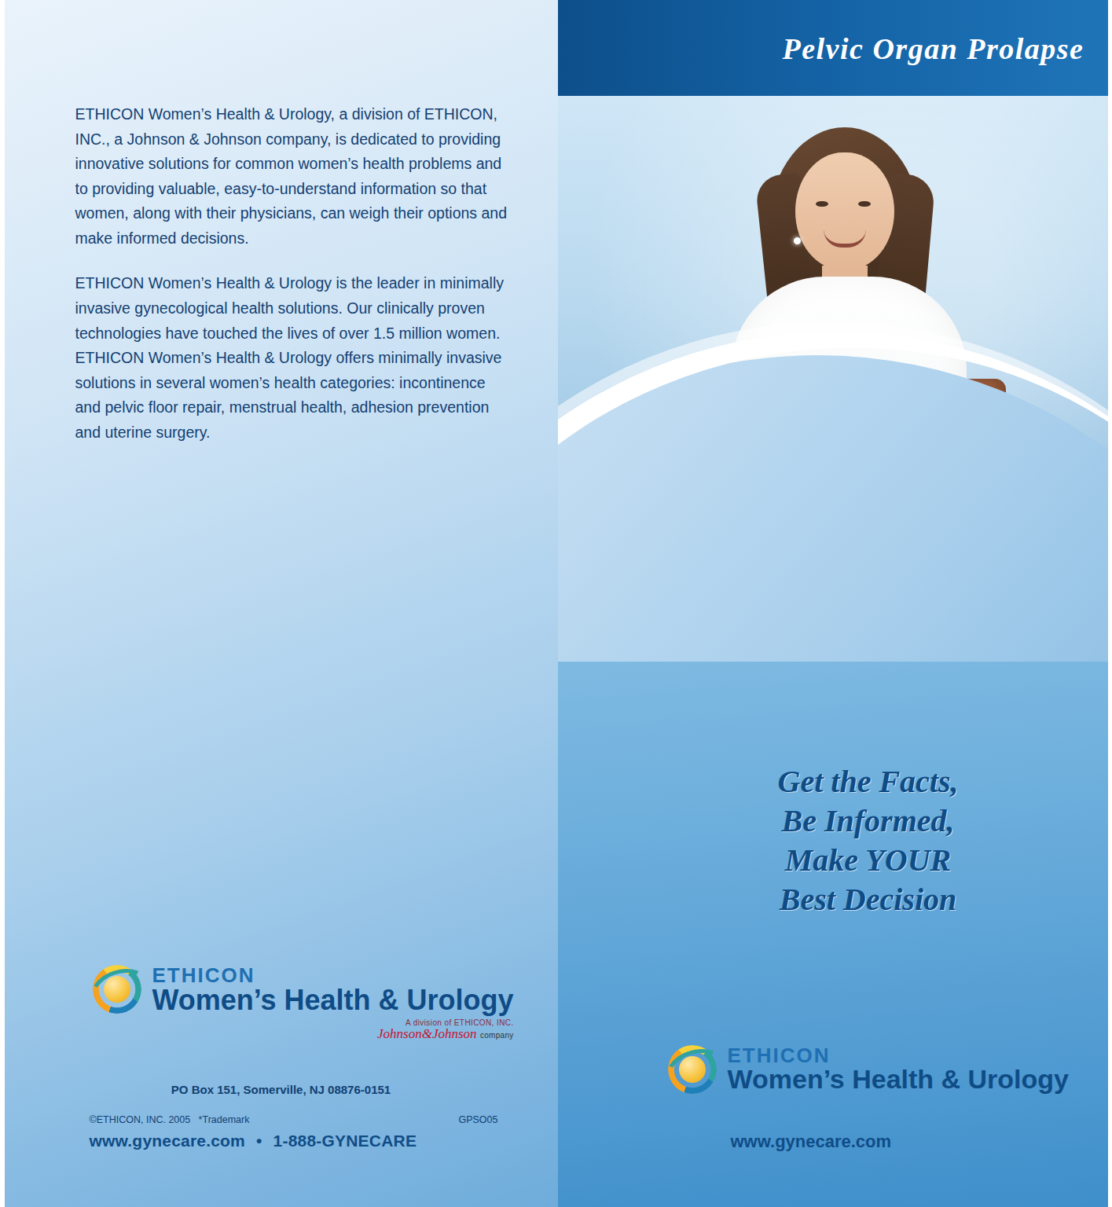ETHICON Women’s Health & Urology, a division of ETHICON, INC., a Johnson & Johnson company, is dedicated to providing innovative solutions for common women’s health problems and to providing valuable, easy-to-understand information so that women, along with their physicians, can weigh their options and make informed decisions.
ETHICON Women’s Health & Urology is the leader in minimally invasive gynecological health solutions. Our clinically proven technologies have touched the lives of over 1.5 million women. ETHICON Women’s Health & Urology offers minimally invasive solutions in several women’s health categories: incontinence and pelvic floor repair, menstrual health, adhesion prevention and uterine surgery.
ETHICON
Women’s Health & Urology
A division of ETHICON, INC.
Johnson&Johnson company
PO Box 151, Somerville, NJ 08876-0151
©ETHICON, INC. 2005 *Trademark GPSO05
www.gynecare.com•1-888-GYNECARE
Pelvic Organ Prolapse
Get the Facts,
Be Informed,
Make YOUR
Best Decision
ETHICON
Women’s Health & Urology
www.gynecare.com